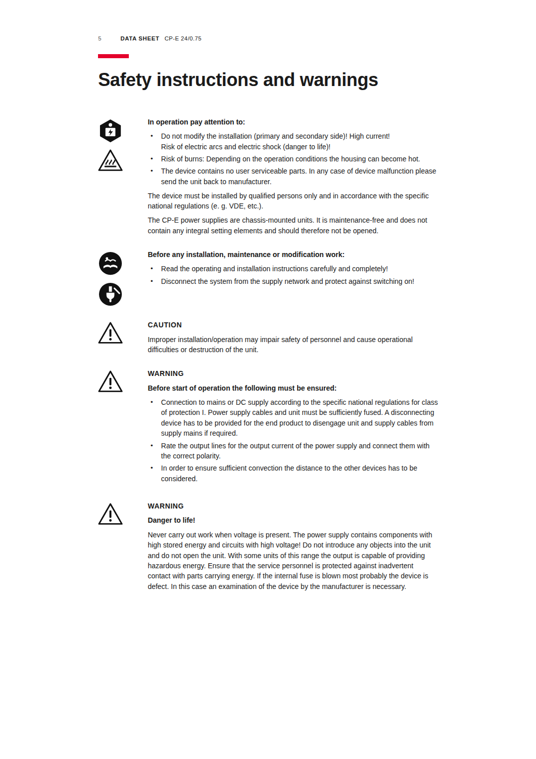5 DATA SHEET CP-E 24/0.75
Safety instructions and warnings
In operation pay attention to:
Do not modify the installation (primary and secondary side)! High current! Risk of electric arcs and electric shock (danger to life)!
Risk of burns: Depending on the operation conditions the housing can become hot.
The device contains no user serviceable parts. In any case of device malfunction please send the unit back to manufacturer.
The device must be installed by qualified persons only and in accordance with the specific national regulations (e. g. VDE, etc.).
The CP-E power supplies are chassis-mounted units. It is maintenance-free and does not contain any integral setting elements and should therefore not be opened.
Before any installation, maintenance or modification work:
Read the operating and installation instructions carefully and completely!
Disconnect the system from the supply network and protect against switching on!
CAUTION
Improper installation/operation may impair safety of personnel and cause operational difficulties or destruction of the unit.
WARNING
Before start of operation the following must be ensured:
Connection to mains or DC supply according to the specific national regulations for class of protection I. Power supply cables and unit must be sufficiently fused. A disconnecting device has to be provided for the end product to disengage unit and supply cables from supply mains if required.
Rate the output lines for the output current of the power supply and connect them with the correct polarity.
In order to ensure sufficient convection the distance to the other devices has to be considered.
WARNING
Danger to life!
Never carry out work when voltage is present. The power supply contains components with high stored energy and circuits with high voltage! Do not introduce any objects into the unit and do not open the unit. With some units of this range the output is capable of providing hazardous energy. Ensure that the service personnel is protected against inadvertent contact with parts carrying energy. If the internal fuse is blown most probably the device is defect. In this case an examination of the device by the manufacturer is necessary.